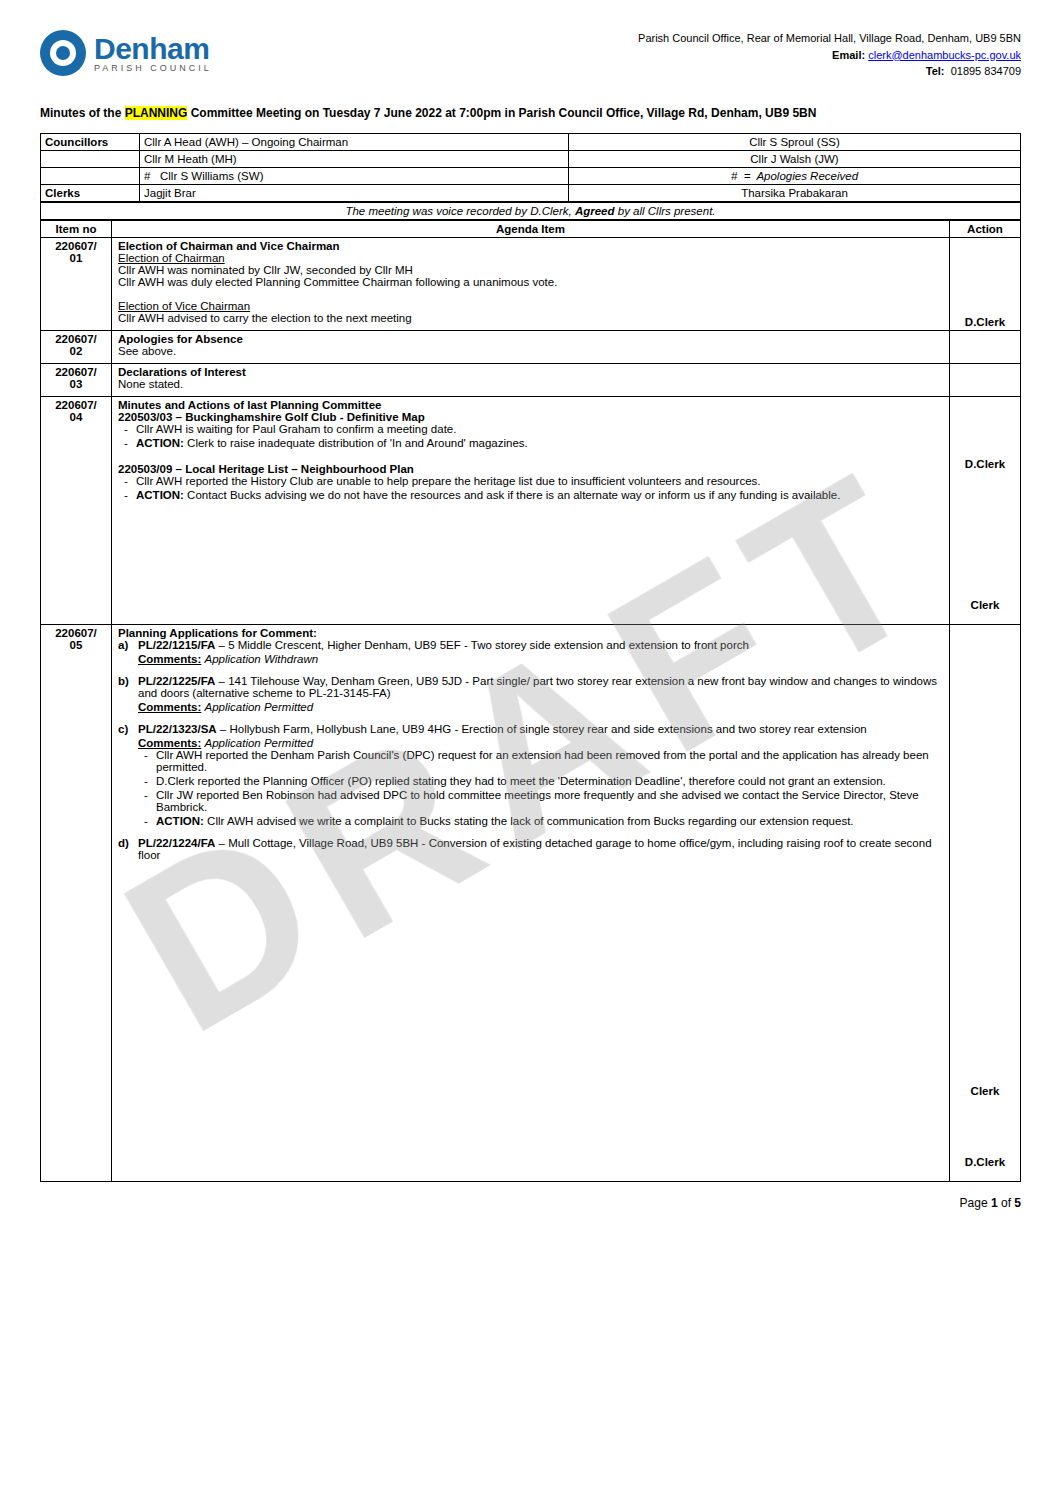DRAFT
Denham
PARISH COUNCIL
Parish Council Office, Rear of Memorial Hall, Village Road, Denham, UB9 5BN
Email: clerk@denhambucks-pc.gov.uk
Tel: 01895 834709
Minutes of the PLANNING Committee Meeting on Tuesday 7 June 2022 at 7:00pm in Parish Council Office, Village Rd, Denham, UB9 5BN
| Councillors | Cllr A Head (AWH) – Ongoing Chairman | Cllr S Sproul (SS) |
| | Cllr M Heath (MH) | Cllr J Walsh (JW) |
| | # Cllr S Williams (SW) | # = Apologies Received |
| Clerks | Jagjit Brar | Tharsika Prabakaran |
| The meeting was voice recorded by D.Clerk, Agreed by all Cllrs present. |
| Item no | Agenda Item | Action |
| --- | --- | --- |
| 220607/ 01 | Election of Chairman and Vice Chairman Election of Chairman Cllr AWH was nominated by Cllr JW, seconded by Cllr MH Cllr AWH was duly elected Planning Committee Chairman following a unanimous vote. Election of Vice Chairman Cllr AWH advised to carry the election to the next meeting | D.Clerk |
| 220607/ 02 | Apologies for Absence See above. | |
| 220607/ 03 | Declarations of Interest None stated. | |
| 220607/ 04 | Minutes and Actions of last Planning Committee 220503/03 – Buckinghamshire Golf Club - Definitive Map Cllr AWH is waiting for Paul Graham to confirm a meeting date. ACTION: Clerk to raise inadequate distribution of 'In and Around' magazines. 220503/09 – Local Heritage List – Neighbourhood Plan Cllr AWH reported the History Club are unable to help prepare the heritage list due to insufficient volunteers and resources. ACTION: Contact Bucks advising we do not have the resources and ask if there is an alternate way or inform us if any funding is available. | D.Clerk Clerk |
| 220607/ 05 | Planning Applications for Comment: PL/22/1215/FA – 5 Middle Crescent, Higher Denham, UB9 5EF - Two storey side extension and extension to front porch Comments: Application Withdrawn PL/22/1225/FA – 141 Tilehouse Way, Denham Green, UB9 5JD - Part single/ part two storey rear extension a new front bay window and changes to windows and doors (alternative scheme to PL-21-3145-FA) Comments: Application Permitted PL/22/1323/SA – Hollybush Farm, Hollybush Lane, UB9 4HG - Erection of single storey rear and side extensions and two storey rear extension Comments: Application Permitted Cllr AWH reported the Denham Parish Council's (DPC) request for an extension had been removed from the portal and the application has already been permitted. D.Clerk reported the Planning Officer (PO) replied stating they had to meet the 'Determination Deadline', therefore could not grant an extension. Cllr JW reported Ben Robinson had advised DPC to hold committee meetings more frequently and she advised we contact the Service Director, Steve Bambrick. ACTION: Cllr AWH advised we write a complaint to Bucks stating the lack of communication from Bucks regarding our extension request. PL/22/1224/FA – Mull Cottage, Village Road, UB9 5BH - Conversion of existing detached garage to home office/gym, including raising roof to create second floor | Clerk D.Clerk |
Page 1 of 5